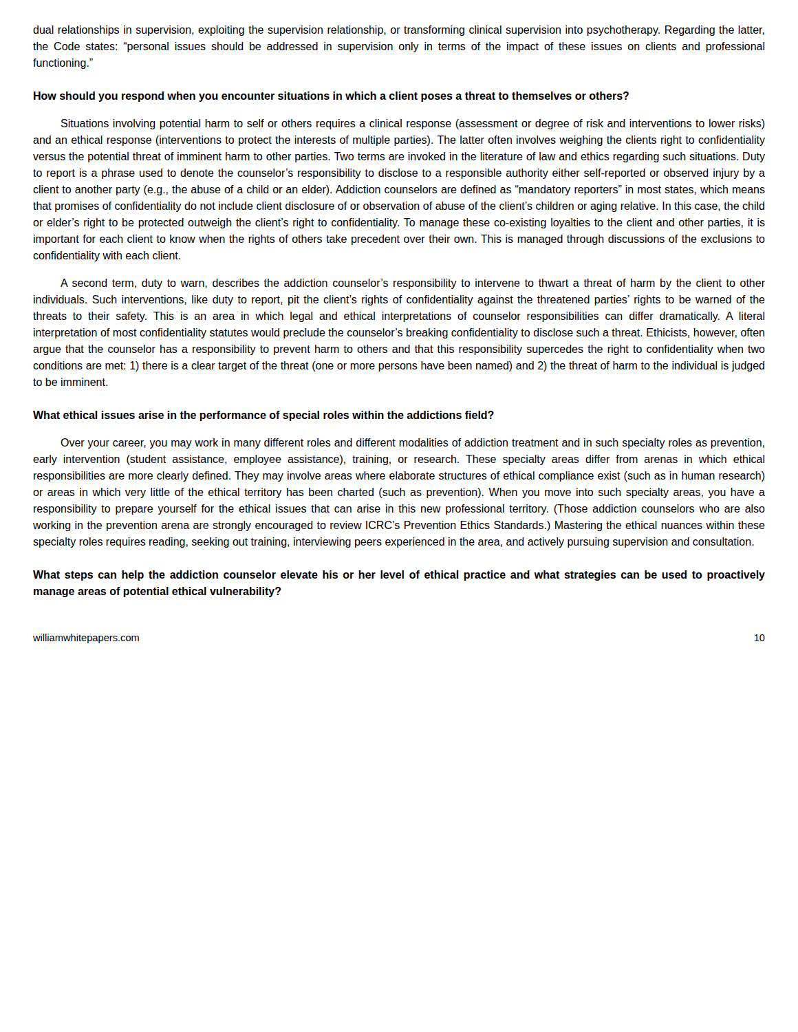dual relationships in supervision, exploiting the supervision relationship, or transforming clinical supervision into psychotherapy. Regarding the latter, the Code states: “personal issues should be addressed in supervision only in terms of the impact of these issues on clients and professional functioning.”
How should you respond when you encounter situations in which a client poses a threat to themselves or others?
Situations involving potential harm to self or others requires a clinical response (assessment or degree of risk and interventions to lower risks) and an ethical response (interventions to protect the interests of multiple parties). The latter often involves weighing the clients right to confidentiality versus the potential threat of imminent harm to other parties. Two terms are invoked in the literature of law and ethics regarding such situations. Duty to report is a phrase used to denote the counselor’s responsibility to disclose to a responsible authority either self-reported or observed injury by a client to another party (e.g., the abuse of a child or an elder). Addiction counselors are defined as “mandatory reporters” in most states, which means that promises of confidentiality do not include client disclosure of or observation of abuse of the client’s children or aging relative. In this case, the child or elder’s right to be protected outweigh the client’s right to confidentiality. To manage these co-existing loyalties to the client and other parties, it is important for each client to know when the rights of others take precedent over their own. This is managed through discussions of the exclusions to confidentiality with each client.
A second term, duty to warn, describes the addiction counselor’s responsibility to intervene to thwart a threat of harm by the client to other individuals. Such interventions, like duty to report, pit the client’s rights of confidentiality against the threatened parties’ rights to be warned of the threats to their safety. This is an area in which legal and ethical interpretations of counselor responsibilities can differ dramatically. A literal interpretation of most confidentiality statutes would preclude the counselor’s breaking confidentiality to disclose such a threat. Ethicists, however, often argue that the counselor has a responsibility to prevent harm to others and that this responsibility supercedes the right to confidentiality when two conditions are met: 1) there is a clear target of the threat (one or more persons have been named) and 2) the threat of harm to the individual is judged to be imminent.
What ethical issues arise in the performance of special roles within the addictions field?
Over your career, you may work in many different roles and different modalities of addiction treatment and in such specialty roles as prevention, early intervention (student assistance, employee assistance), training, or research. These specialty areas differ from arenas in which ethical responsibilities are more clearly defined. They may involve areas where elaborate structures of ethical compliance exist (such as in human research) or areas in which very little of the ethical territory has been charted (such as prevention). When you move into such specialty areas, you have a responsibility to prepare yourself for the ethical issues that can arise in this new professional territory. (Those addiction counselors who are also working in the prevention arena are strongly encouraged to review ICRC’s Prevention Ethics Standards.) Mastering the ethical nuances within these specialty roles requires reading, seeking out training, interviewing peers experienced in the area, and actively pursuing supervision and consultation.
What steps can help the addiction counselor elevate his or her level of ethical practice and what strategies can be used to proactively manage areas of potential ethical vulnerability?
williamwhitepapers.com 10